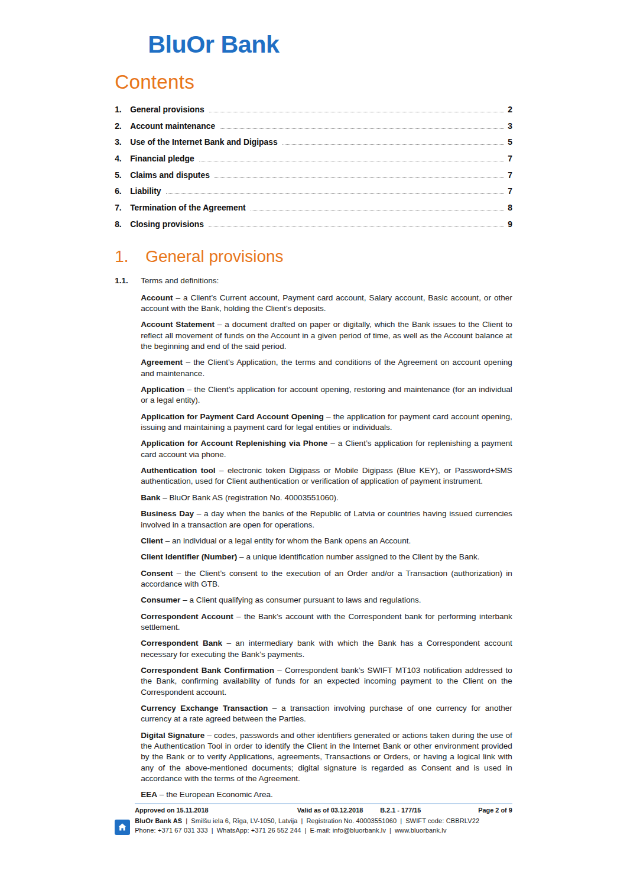BluOr Bank
Contents
1. General provisions 2
2. Account maintenance 3
3. Use of the Internet Bank and Digipass 5
4. Financial pledge 7
5. Claims and disputes 7
6. Liability 7
7. Termination of the Agreement 8
8. Closing provisions 9
1. General provisions
1.1.
Terms and definitions:
Account – a Client’s Current account, Payment card account, Salary account, Basic account, or other account with the Bank, holding the Client’s deposits.
Account Statement – a document drafted on paper or digitally, which the Bank issues to the Client to reflect all movement of funds on the Account in a given period of time, as well as the Account balance at the beginning and end of the said period.
Agreement – the Client’s Application, the terms and conditions of the Agreement on account opening and maintenance.
Application – the Client’s application for account opening, restoring and maintenance (for an individual or a legal entity).
Application for Payment Card Account Opening – the application for payment card account opening, issuing and maintaining a payment card for legal entities or individuals.
Application for Account Replenishing via Phone – a Client’s application for replenishing a payment card account via phone.
Authentication tool – electronic token Digipass or Mobile Digipass (Blue KEY), or Password+SMS authentication, used for Client authentication or verification of application of payment instrument.
Bank – BluOr Bank AS (registration No. 40003551060).
Business Day – a day when the banks of the Republic of Latvia or countries having issued currencies involved in a transaction are open for operations.
Client – an individual or a legal entity for whom the Bank opens an Account.
Client Identifier (Number) – a unique identification number assigned to the Client by the Bank.
Consent – the Client’s consent to the execution of an Order and/or a Transaction (authorization) in accordance with GTB.
Consumer – a Client qualifying as consumer pursuant to laws and regulations.
Correspondent Account – the Bank’s account with the Correspondent bank for performing interbank settlement.
Correspondent Bank – an intermediary bank with which the Bank has a Correspondent account necessary for executing the Bank’s payments.
Correspondent Bank Confirmation – Correspondent bank’s SWIFT MT103 notification addressed to the Bank, confirming availability of funds for an expected incoming payment to the Client on the Correspondent account.
Currency Exchange Transaction – a transaction involving purchase of one currency for another currency at a rate agreed between the Parties.
Digital Signature – codes, passwords and other identifiers generated or actions taken during the use of the Authentication Tool in order to identify the Client in the Internet Bank or other environment provided by the Bank or to verify Applications, agreements, Transactions or Orders, or having a logical link with any of the above-mentioned documents; digital signature is regarded as Consent and is used in accordance with the terms of the Agreement.
EEA – the European Economic Area.
Approved on 15.11.2018 Valid as of 03.12.2018 B.2.1 - 177/15 Page 2 of 9
BluOr Bank AS|Smilšu iela 6, Rīga, LV-1050, Latvija|Registration No. 40003551060|SWIFT code: CBBRLV22
Phone: +371 67 031 333|WhatsApp: +371 26 552 244|E-mail: info@bluorbank.lv|www.bluorbank.lv